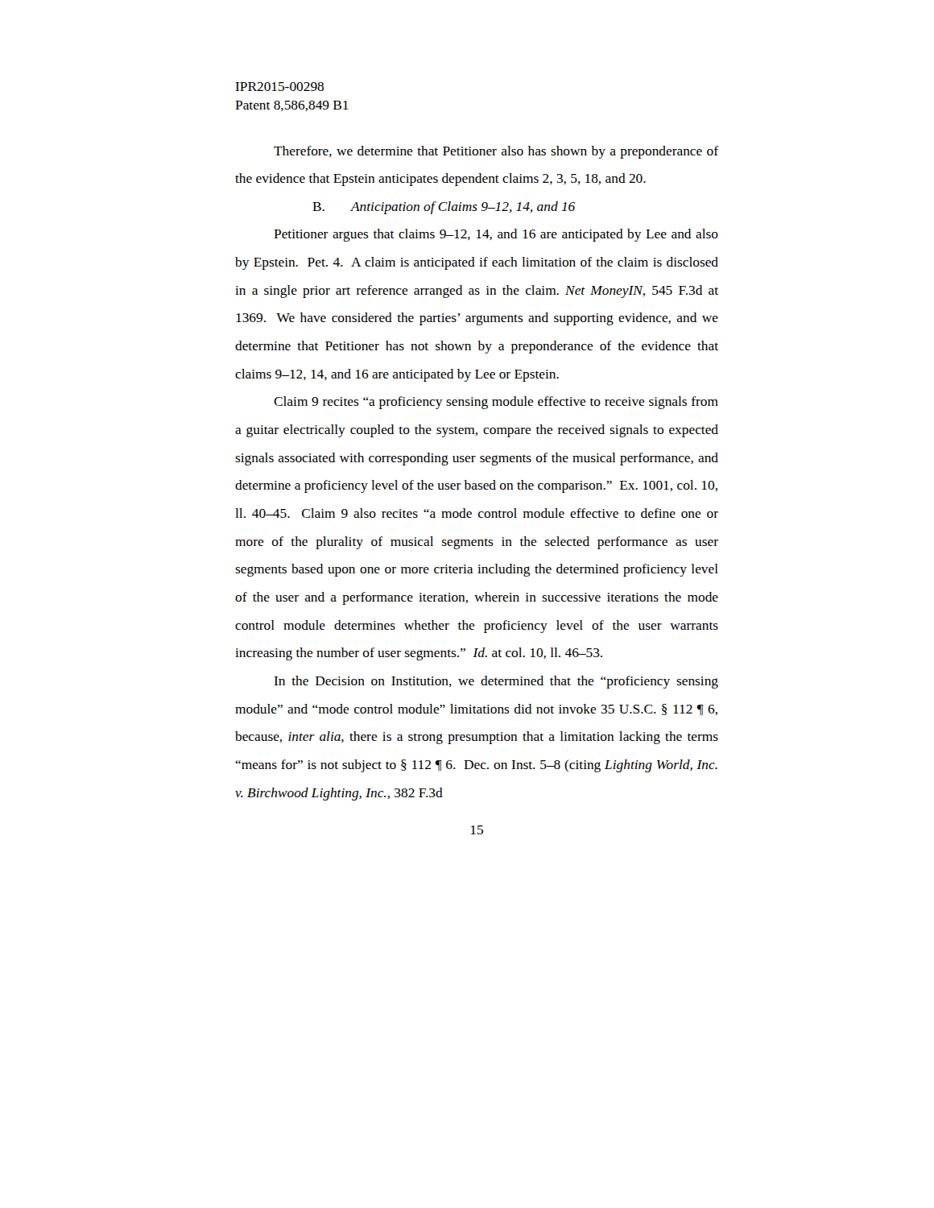IPR2015-00298
Patent 8,586,849 B1
Therefore, we determine that Petitioner also has shown by a preponderance of the evidence that Epstein anticipates dependent claims 2, 3, 5, 18, and 20.
B. Anticipation of Claims 9–12, 14, and 16
Petitioner argues that claims 9–12, 14, and 16 are anticipated by Lee and also by Epstein. Pet. 4. A claim is anticipated if each limitation of the claim is disclosed in a single prior art reference arranged as in the claim. Net MoneyIN, 545 F.3d at 1369. We have considered the parties’ arguments and supporting evidence, and we determine that Petitioner has not shown by a preponderance of the evidence that claims 9–12, 14, and 16 are anticipated by Lee or Epstein.
Claim 9 recites “a proficiency sensing module effective to receive signals from a guitar electrically coupled to the system, compare the received signals to expected signals associated with corresponding user segments of the musical performance, and determine a proficiency level of the user based on the comparison.” Ex. 1001, col. 10, ll. 40–45. Claim 9 also recites “a mode control module effective to define one or more of the plurality of musical segments in the selected performance as user segments based upon one or more criteria including the determined proficiency level of the user and a performance iteration, wherein in successive iterations the mode control module determines whether the proficiency level of the user warrants increasing the number of user segments.” Id. at col. 10, ll. 46–53.
In the Decision on Institution, we determined that the “proficiency sensing module” and “mode control module” limitations did not invoke 35 U.S.C. § 112 ¶ 6, because, inter alia, there is a strong presumption that a limitation lacking the terms “means for” is not subject to § 112 ¶ 6. Dec. on Inst. 5–8 (citing Lighting World, Inc. v. Birchwood Lighting, Inc., 382 F.3d
15